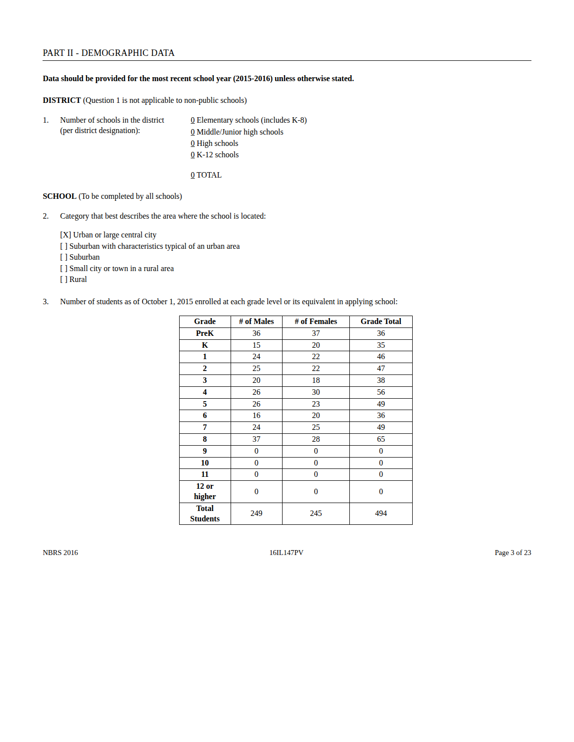PART II - DEMOGRAPHIC DATA
Data should be provided for the most recent school year (2015-2016) unless otherwise stated.
DISTRICT (Question 1 is not applicable to non-public schools)
1.
Number of schools in the district
(per district designation):
0 Elementary schools (includes K-8)
0 Middle/Junior high schools
0 High schools
0 K-12 schools
0 TOTAL
SCHOOL (To be completed by all schools)
2.
Category that best describes the area where the school is located:
[X] Urban or large central city
[ ] Suburban with characteristics typical of an urban area
[ ] Suburban
[ ] Small city or town in a rural area
[ ] Rural
3.
Number of students as of October 1, 2015 enrolled at each grade level or its equivalent in applying school:
| Grade | # of Males | # of Females | Grade Total |
| --- | --- | --- | --- |
| PreK | 36 | 37 | 36 |
| K | 15 | 20 | 35 |
| 1 | 24 | 22 | 46 |
| 2 | 25 | 22 | 47 |
| 3 | 20 | 18 | 38 |
| 4 | 26 | 30 | 56 |
| 5 | 26 | 23 | 49 |
| 6 | 16 | 20 | 36 |
| 7 | 24 | 25 | 49 |
| 8 | 37 | 28 | 65 |
| 9 | 0 | 0 | 0 |
| 10 | 0 | 0 | 0 |
| 11 | 0 | 0 | 0 |
| 12 or higher | 0 | 0 | 0 |
| Total Students | 249 | 245 | 494 |
NBRS 2016 16IL147PV Page 3 of 23